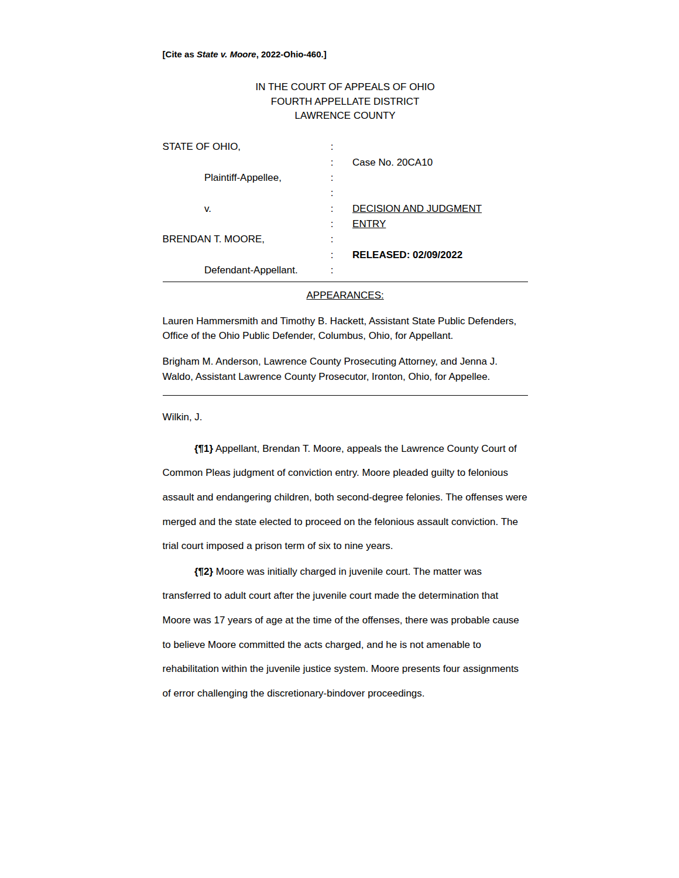[Cite as State v. Moore, 2022-Ohio-460.]
IN THE COURT OF APPEALS OF OHIO
FOURTH APPELLATE DISTRICT
LAWRENCE COUNTY
| STATE OF OHIO, | : | |
| | : | Case No. 20CA10 |
| Plaintiff-Appellee, | : | |
| | : | |
| v. | : | DECISION AND JUDGMENT |
| | : | ENTRY |
| BRENDAN T. MOORE, | : | |
| | : | RELEASED: 02/09/2022 |
| Defendant-Appellant. | : | |
APPEARANCES:
Lauren Hammersmith and Timothy B. Hackett, Assistant State Public Defenders, Office of the Ohio Public Defender, Columbus, Ohio, for Appellant.
Brigham M. Anderson, Lawrence County Prosecuting Attorney, and Jenna J. Waldo, Assistant Lawrence County Prosecutor, Ironton, Ohio, for Appellee.
Wilkin, J.
{¶1} Appellant, Brendan T. Moore, appeals the Lawrence County Court of Common Pleas judgment of conviction entry. Moore pleaded guilty to felonious assault and endangering children, both second-degree felonies. The offenses were merged and the state elected to proceed on the felonious assault conviction. The trial court imposed a prison term of six to nine years.
{¶2} Moore was initially charged in juvenile court. The matter was transferred to adult court after the juvenile court made the determination that Moore was 17 years of age at the time of the offenses, there was probable cause to believe Moore committed the acts charged, and he is not amenable to rehabilitation within the juvenile justice system. Moore presents four assignments of error challenging the discretionary-bindover proceedings.